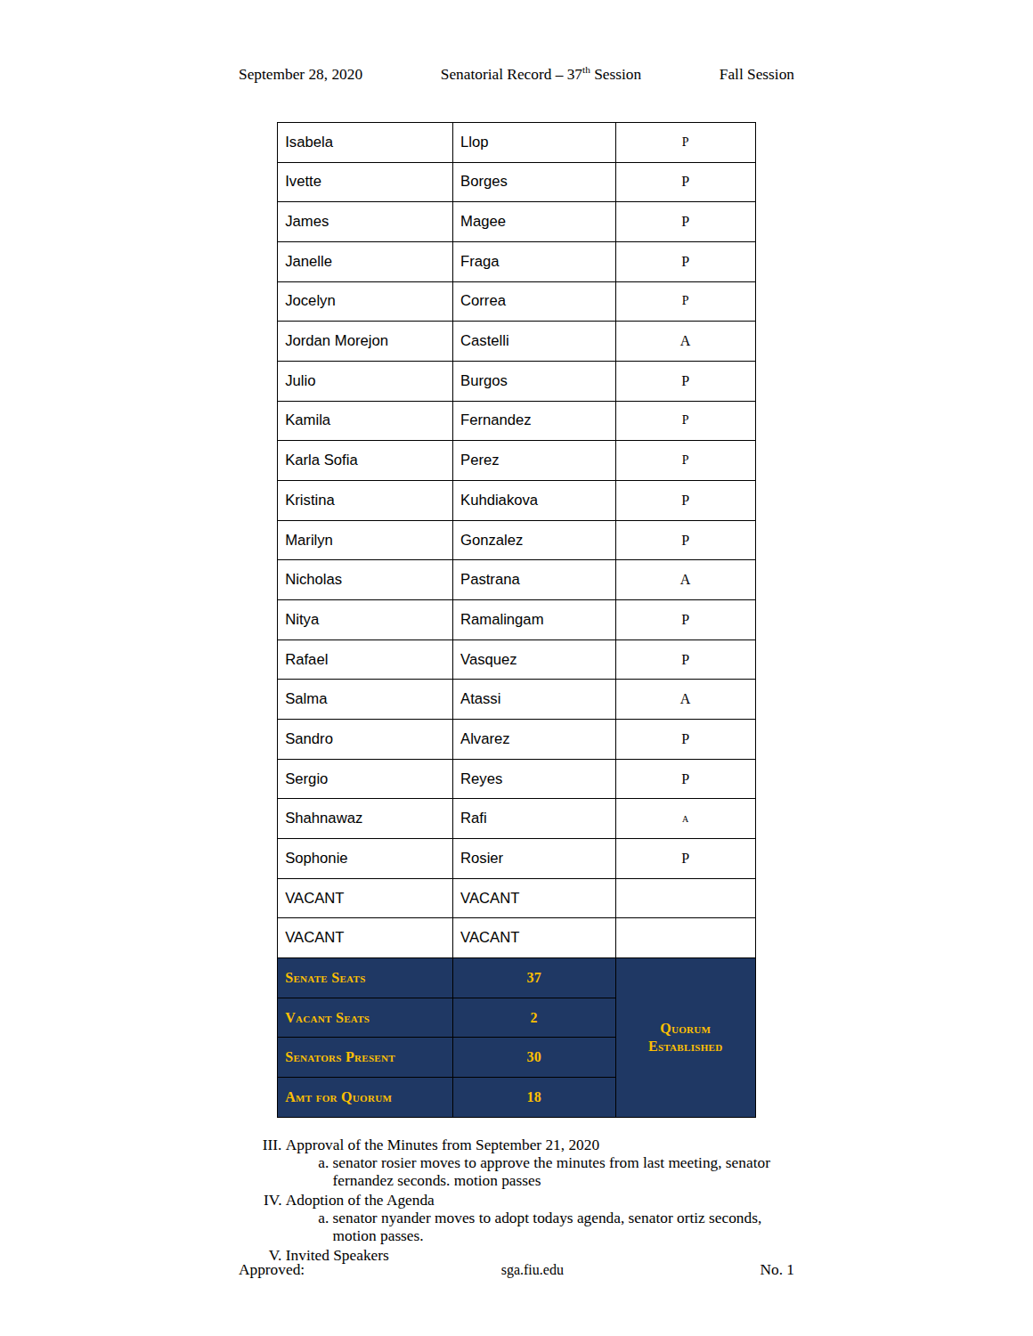September 28, 2020
Senatorial Record – 37th Session
Fall Session
| Isabela | Llop | P |
| Ivette | Borges | P |
| James | Magee | P |
| Janelle | Fraga | P |
| Jocelyn | Correa | P |
| Jordan Morejon | Castelli | A |
| Julio | Burgos | P |
| Kamila | Fernandez | P |
| Karla Sofia | Perez | P |
| Kristina | Kuhdiakova | P |
| Marilyn | Gonzalez | P |
| Nicholas | Pastrana | A |
| Nitya | Ramalingam | P |
| Rafael | Vasquez | P |
| Salma | Atassi | A |
| Sandro | Alvarez | P |
| Sergio | Reyes | P |
| Shahnawaz | Rafi | a |
| Sophonie | Rosier | P |
| VACANT | VACANT | |
| VACANT | VACANT | |
| Senate Seats | 37 | Quorum Established |
| Vacant Seats | 2 |
| Senators Present | 30 |
| Amt for Quorum | 18 |
Approval of the Minutes from September 21, 2020
senator rosier moves to approve the minutes from last meeting, senator fernandez seconds. motion passes
Adoption of the Agenda
senator nyander moves to adopt todays agenda, senator ortiz seconds, motion passes.
Invited Speakers
Approved:
sga.fiu.edu
No. 1